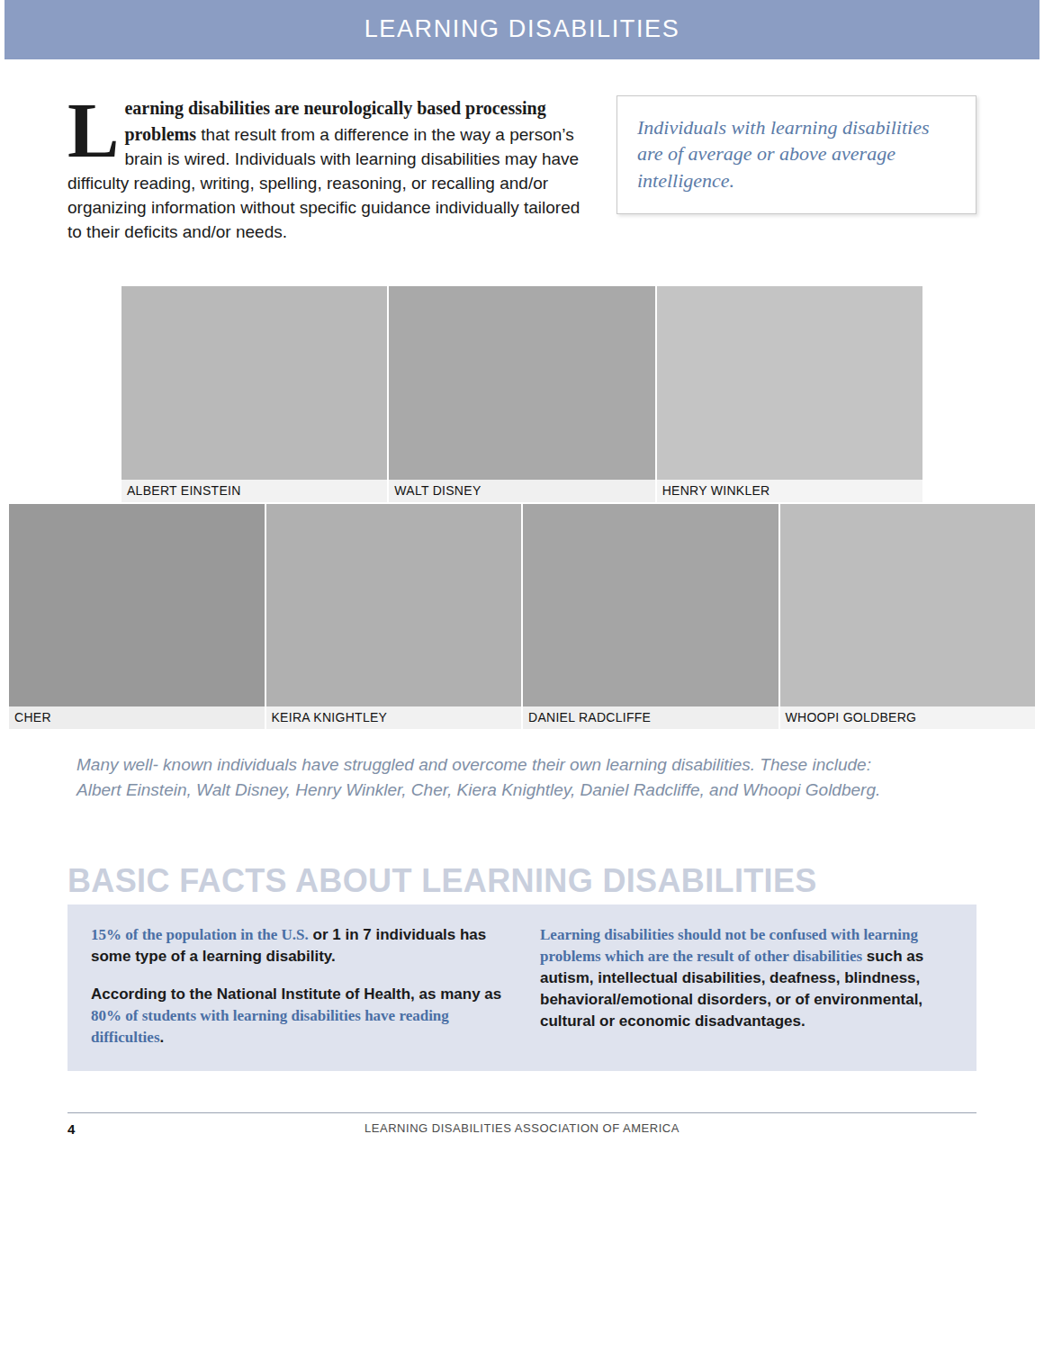LEARNING DISABILITIES
Individuals with learning disabilities are of average or above average intelligence.
Learning disabilities are neurologically based processing problems that result from a difference in the way a person’s brain is wired. Individuals with learning disabilities may have difficulty reading, writing, spelling, reasoning, or recalling and/or organizing information without specific guidance individually tailored to their deficits and/or needs.
ALBERT EINSTEIN
WALT DISNEY
HENRY WINKLER
CHER
KEIRA KNIGHTLEY
DANIEL RADCLIFFE
WHOOPI GOLDBERG
Many well- known individuals have struggled and overcome their own learning disabilities. These include: Albert Einstein, Walt Disney, Henry Winkler, Cher, Kiera Knightley, Daniel Radcliffe, and Whoopi Goldberg.
BASIC FACTS ABOUT LEARNING DISABILITIES
15% of the population in the U.S. or 1 in 7 individuals has some type of a learning disability.
According to the National Institute of Health, as many as 80% of students with learning disabilities have reading difficulties.
Learning disabilities should not be confused with learning problems which are the result of other disabilities such as autism, intellectual disabilities, deafness, blindness, behavioral/emotional disorders, or of environmental, cultural or economic disadvantages.
4 LEARNING DISABILITIES ASSOCIATION OF AMERICA